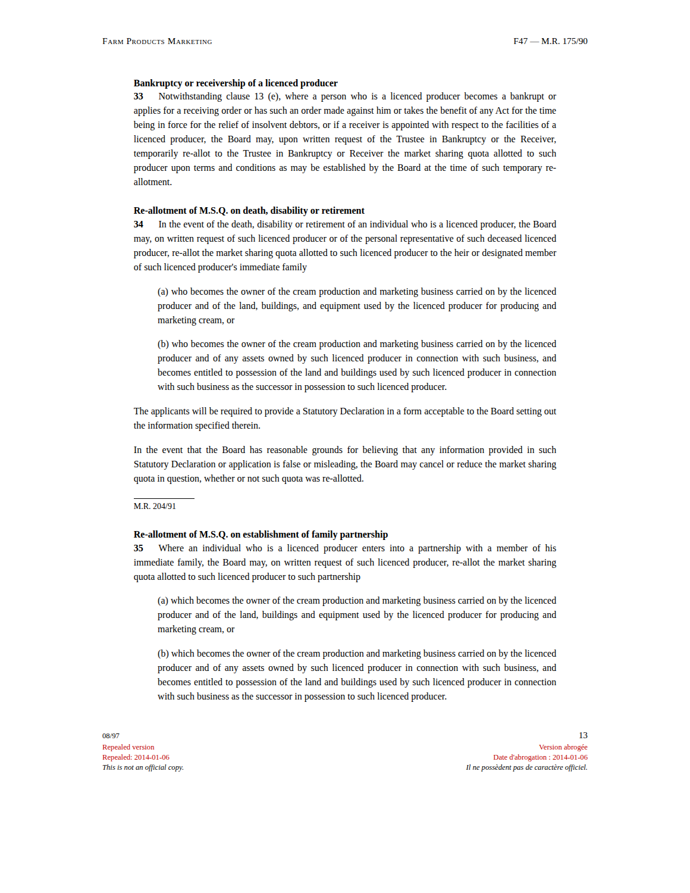Farm Products Marketing
F47 — M.R. 175/90
Bankruptcy or receivership of a licenced producer
33 Notwithstanding clause 13 (e), where a person who is a licenced producer becomes a bankrupt or applies for a receiving order or has such an order made against him or takes the benefit of any Act for the time being in force for the relief of insolvent debtors, or if a receiver is appointed with respect to the facilities of a licenced producer, the Board may, upon written request of the Trustee in Bankruptcy or the Receiver, temporarily re-allot to the Trustee in Bankruptcy or Receiver the market sharing quota allotted to such producer upon terms and conditions as may be established by the Board at the time of such temporary re-allotment.
Re-allotment of M.S.Q. on death, disability or retirement
34 In the event of the death, disability or retirement of an individual who is a licenced producer, the Board may, on written request of such licenced producer or of the personal representative of such deceased licenced producer, re-allot the market sharing quota allotted to such licenced producer to the heir or designated member of such licenced producer's immediate family
(a) who becomes the owner of the cream production and marketing business carried on by the licenced producer and of the land, buildings, and equipment used by the licenced producer for producing and marketing cream, or
(b) who becomes the owner of the cream production and marketing business carried on by the licenced producer and of any assets owned by such licenced producer in connection with such business, and becomes entitled to possession of the land and buildings used by such licenced producer in connection with such business as the successor in possession to such licenced producer.
The applicants will be required to provide a Statutory Declaration in a form acceptable to the Board setting out the information specified therein.
In the event that the Board has reasonable grounds for believing that any information provided in such Statutory Declaration or application is false or misleading, the Board may cancel or reduce the market sharing quota in question, whether or not such quota was re-allotted.
M.R. 204/91
Re-allotment of M.S.Q. on establishment of family partnership
35 Where an individual who is a licenced producer enters into a partnership with a member of his immediate family, the Board may, on written request of such licenced producer, re-allot the market sharing quota allotted to such licenced producer to such partnership
(a) which becomes the owner of the cream production and marketing business carried on by the licenced producer and of the land, buildings and equipment used by the licenced producer for producing and marketing cream, or
(b) which becomes the owner of the cream production and marketing business carried on by the licenced producer and of any assets owned by such licenced producer in connection with such business, and becomes entitled to possession of the land and buildings used by such licenced producer in connection with such business as the successor in possession to such licenced producer.
08/97
13
Repealed version Repealed: 2014-01-06 This is not an official copy.
Version abrogée Date d'abrogation : 2014-01-06 Il ne possèdent pas de caractère officiel.